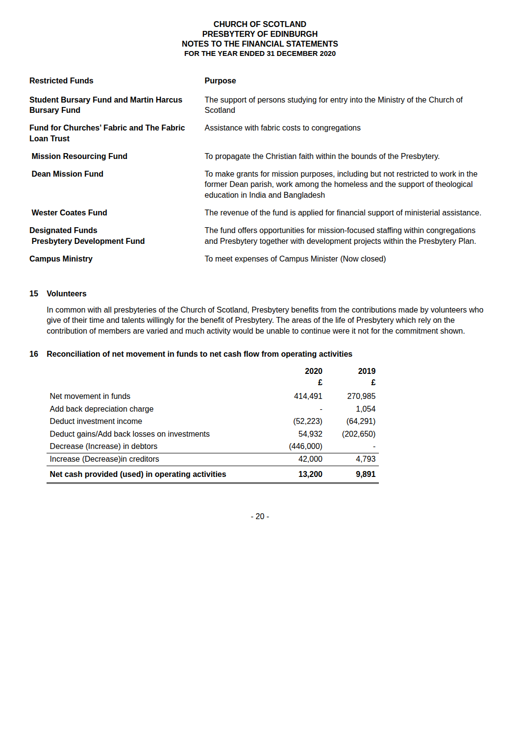CHURCH OF SCOTLAND
PRESBYTERY OF EDINBURGH
NOTES TO THE FINANCIAL STATEMENTS
FOR THE YEAR ENDED 31 DECEMBER 2020
| Restricted Funds | Purpose |
| Student Bursary Fund and Martin Harcus Bursary Fund | The support of persons studying for entry into the Ministry of the Church of Scotland |
| Fund for Churches’ Fabric and The Fabric Loan Trust | Assistance with fabric costs to congregations |
| Mission Resourcing Fund | To propagate the Christian faith within the bounds of the Presbytery. |
| Dean Mission Fund | To make grants for mission purposes, including but not restricted to work in the former Dean parish, work among the homeless and the support of theological education in India and Bangladesh |
| Wester Coates Fund | The revenue of the fund is applied for financial support of ministerial assistance. |
| Designated Funds Presbytery Development Fund | The fund offers opportunities for mission-focused staffing within congregations and Presbytery together with development projects within the Presbytery Plan. |
| Campus Ministry | To meet expenses of Campus Minister (Now closed) |
15 Volunteers
In common with all presbyteries of the Church of Scotland, Presbytery benefits from the contributions made by volunteers who give of their time and talents willingly for the benefit of Presbytery. The areas of the life of Presbytery which rely on the contribution of members are varied and much activity would be unable to continue were it not for the commitment shown.
16 Reconciliation of net movement in funds to net cash flow from operating activities
| | 2020 | 2019 |
| | £ | £ |
| Net movement in funds | 414,491 | 270,985 |
| Add back depreciation charge | - | 1,054 |
| Deduct investment income | (52,223) | (64,291) |
| Deduct gains/Add back losses on investments | 54,932 | (202,650) |
| Decrease (Increase) in debtors | (446,000) | - |
| Increase (Decrease)in creditors | 42,000 | 4,793 |
| Net cash provided (used) in operating activities | 13,200 | 9,891 |
- 20 -